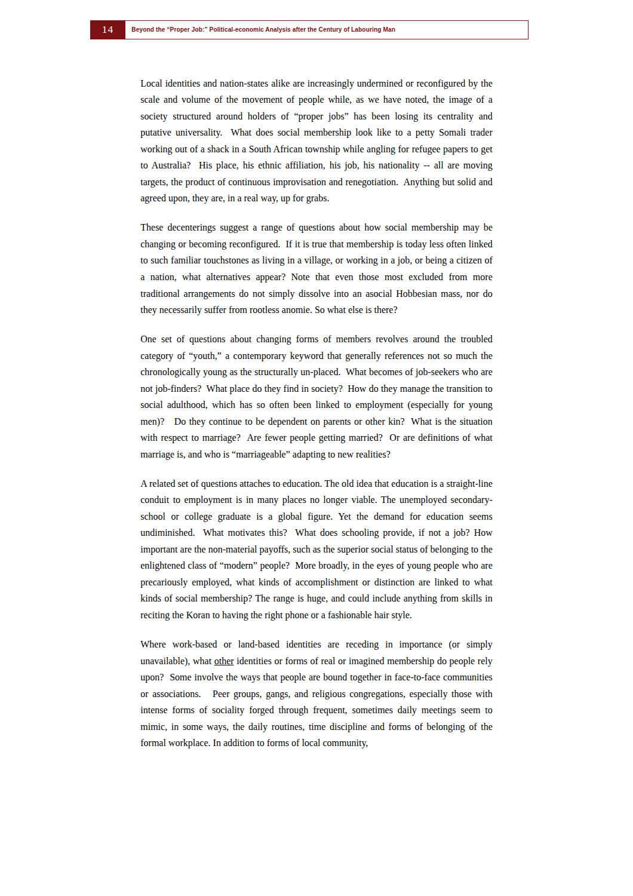14
Beyond the “Proper Job:” Political-economic Analysis after the Century of Labouring Man
Local identities and nation-states alike are increasingly undermined or reconfigured by the scale and volume of the movement of people while, as we have noted, the image of a society structured around holders of “proper jobs” has been losing its centrality and putative universality. What does social membership look like to a petty Somali trader working out of a shack in a South African township while angling for refugee papers to get to Australia? His place, his ethnic affiliation, his job, his nationality -- all are moving targets, the product of continuous improvisation and renegotiation. Anything but solid and agreed upon, they are, in a real way, up for grabs.
These decenterings suggest a range of questions about how social membership may be changing or becoming reconfigured. If it is true that membership is today less often linked to such familiar touchstones as living in a village, or working in a job, or being a citizen of a nation, what alternatives appear? Note that even those most excluded from more traditional arrangements do not simply dissolve into an asocial Hobbesian mass, nor do they necessarily suffer from rootless anomie. So what else is there?
One set of questions about changing forms of members revolves around the troubled category of “youth,” a contemporary keyword that generally references not so much the chronologically young as the structurally un-placed. What becomes of job-seekers who are not job-finders? What place do they find in society? How do they manage the transition to social adulthood, which has so often been linked to employment (especially for young men)? Do they continue to be dependent on parents or other kin? What is the situation with respect to marriage? Are fewer people getting married? Or are definitions of what marriage is, and who is “marriageable” adapting to new realities?
A related set of questions attaches to education. The old idea that education is a straight-line conduit to employment is in many places no longer viable. The unemployed secondary-school or college graduate is a global figure. Yet the demand for education seems undiminished. What motivates this? What does schooling provide, if not a job? How important are the non-material payoffs, such as the superior social status of belonging to the enlightened class of “modern” people? More broadly, in the eyes of young people who are precariously employed, what kinds of accomplishment or distinction are linked to what kinds of social membership? The range is huge, and could include anything from skills in reciting the Koran to having the right phone or a fashionable hair style.
Where work-based or land-based identities are receding in importance (or simply unavailable), what other identities or forms of real or imagined membership do people rely upon? Some involve the ways that people are bound together in face-to-face communities or associations. Peer groups, gangs, and religious congregations, especially those with intense forms of sociality forged through frequent, sometimes daily meetings seem to mimic, in some ways, the daily routines, time discipline and forms of belonging of the formal workplace. In addition to forms of local community,